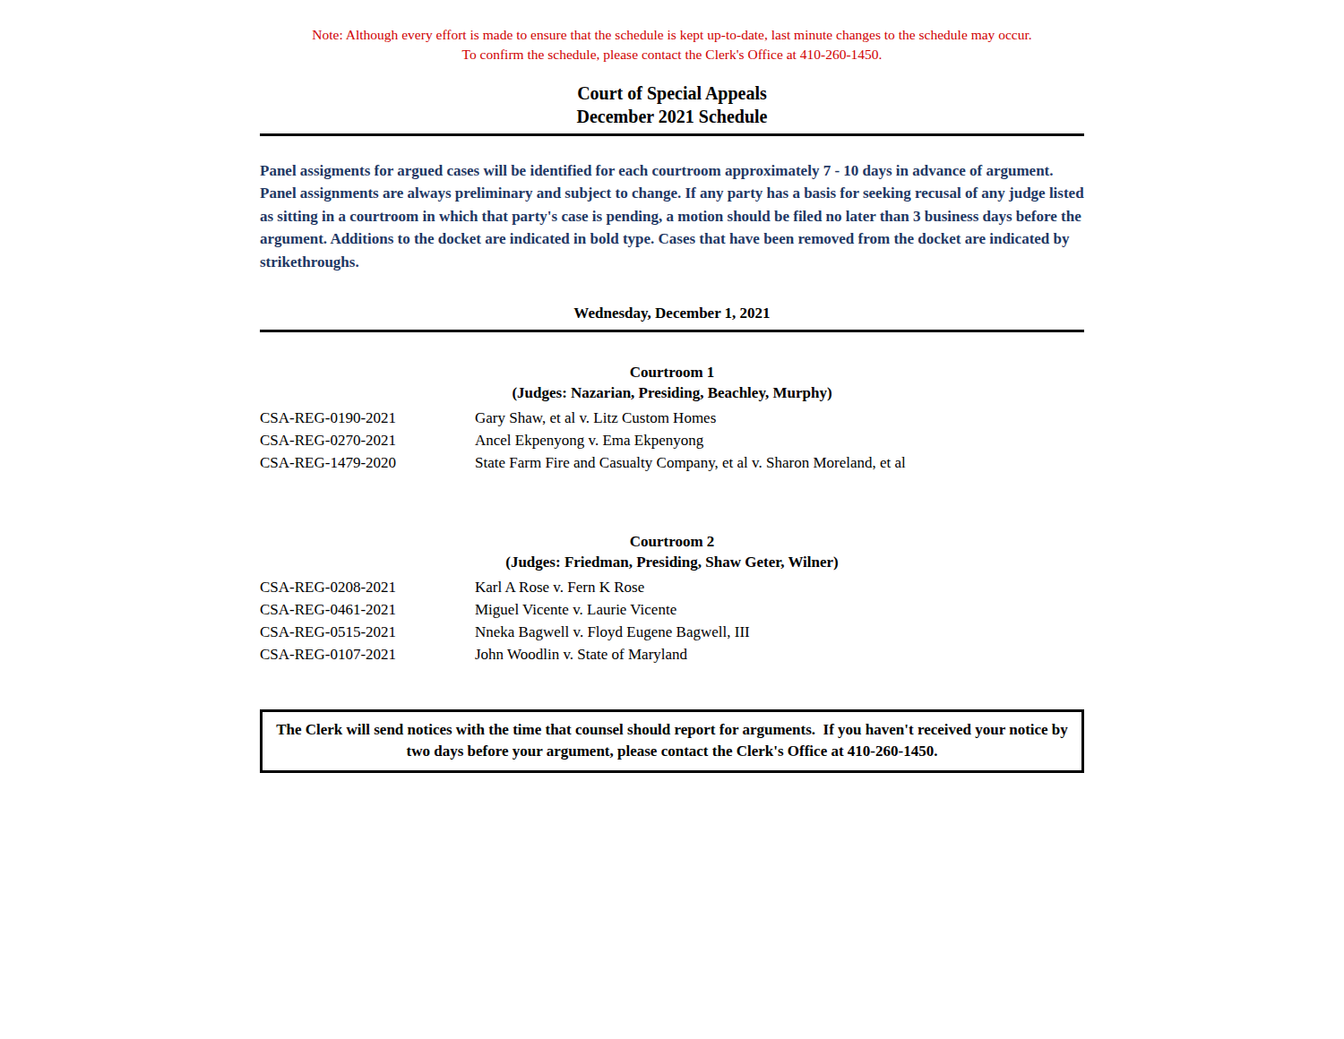Note: Although every effort is made to ensure that the schedule is kept up-to-date, last minute changes to the schedule may occur.
To confirm the schedule, please contact the Clerk's Office at 410-260-1450.
Court of Special Appeals December 2021 Schedule
Panel assigments for argued cases will be identified for each courtroom approximately 7 - 10 days in advance of argument. Panel assignments are always preliminary and subject to change. If any party has a basis for seeking recusal of any judge listed as sitting in a courtroom in which that party's case is pending, a motion should be filed no later than 3 business days before the argument. Additions to the docket are indicated in bold type. Cases that have been removed from the docket are indicated by strikethroughs.
Wednesday, December 1, 2021
Courtroom 1 (Judges: Nazarian, Presiding, Beachley, Murphy)
| CSA-REG-0190-2021 | Gary Shaw, et al v. Litz Custom Homes |
| CSA-REG-0270-2021 | Ancel Ekpenyong v. Ema Ekpenyong |
| CSA-REG-1479-2020 | State Farm Fire and Casualty Company, et al v. Sharon Moreland, et al |
Courtroom 2 (Judges: Friedman, Presiding, Shaw Geter, Wilner)
| CSA-REG-0208-2021 | Karl A Rose v. Fern K Rose |
| CSA-REG-0461-2021 | Miguel Vicente v. Laurie Vicente |
| CSA-REG-0515-2021 | Nneka Bagwell v. Floyd Eugene Bagwell, III |
| CSA-REG-0107-2021 | John Woodlin v. State of Maryland |
The Clerk will send notices with the time that counsel should report for arguments. If you haven't received your notice by two days before your argument, please contact the Clerk's Office at 410-260-1450.